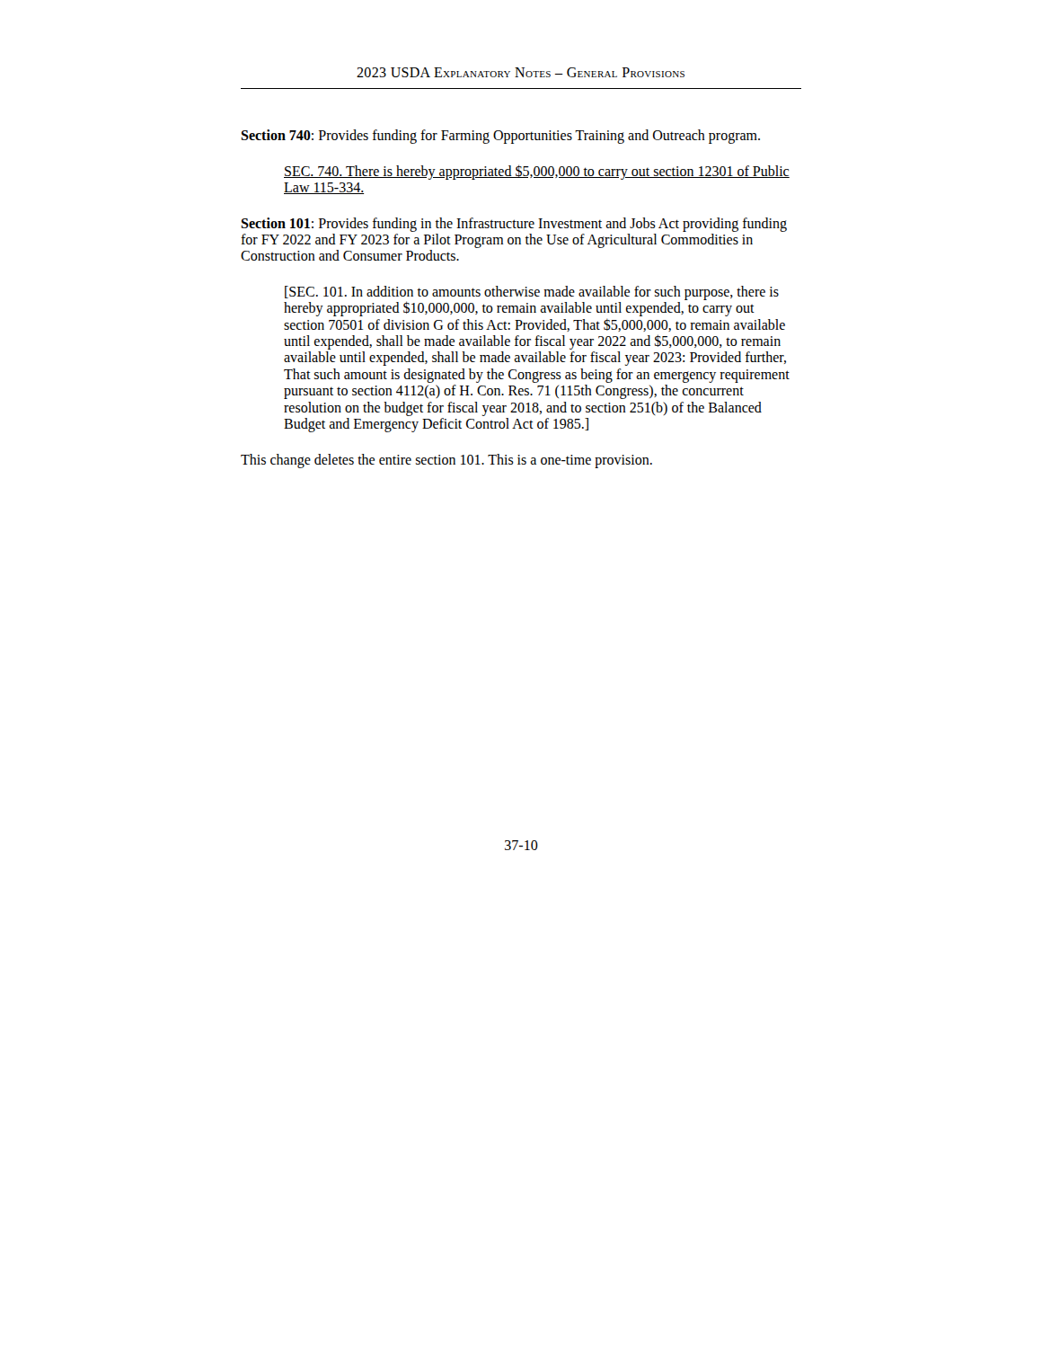2023 USDA Explanatory Notes – General Provisions
Section 740: Provides funding for Farming Opportunities Training and Outreach program.
SEC. 740. There is hereby appropriated $5,000,000 to carry out section 12301 of Public Law 115-334.
Section 101: Provides funding in the Infrastructure Investment and Jobs Act providing funding for FY 2022 and FY 2023 for a Pilot Program on the Use of Agricultural Commodities in Construction and Consumer Products.
[SEC. 101. In addition to amounts otherwise made available for such purpose, there is hereby appropriated $10,000,000, to remain available until expended, to carry out section 70501 of division G of this Act: Provided, That $5,000,000, to remain available until expended, shall be made available for fiscal year 2022 and $5,000,000, to remain available until expended, shall be made available for fiscal year 2023: Provided further, That such amount is designated by the Congress as being for an emergency requirement pursuant to section 4112(a) of H. Con. Res. 71 (115th Congress), the concurrent resolution on the budget for fiscal year 2018, and to section 251(b) of the Balanced Budget and Emergency Deficit Control Act of 1985.]
This change deletes the entire section 101. This is a one-time provision.
37-10